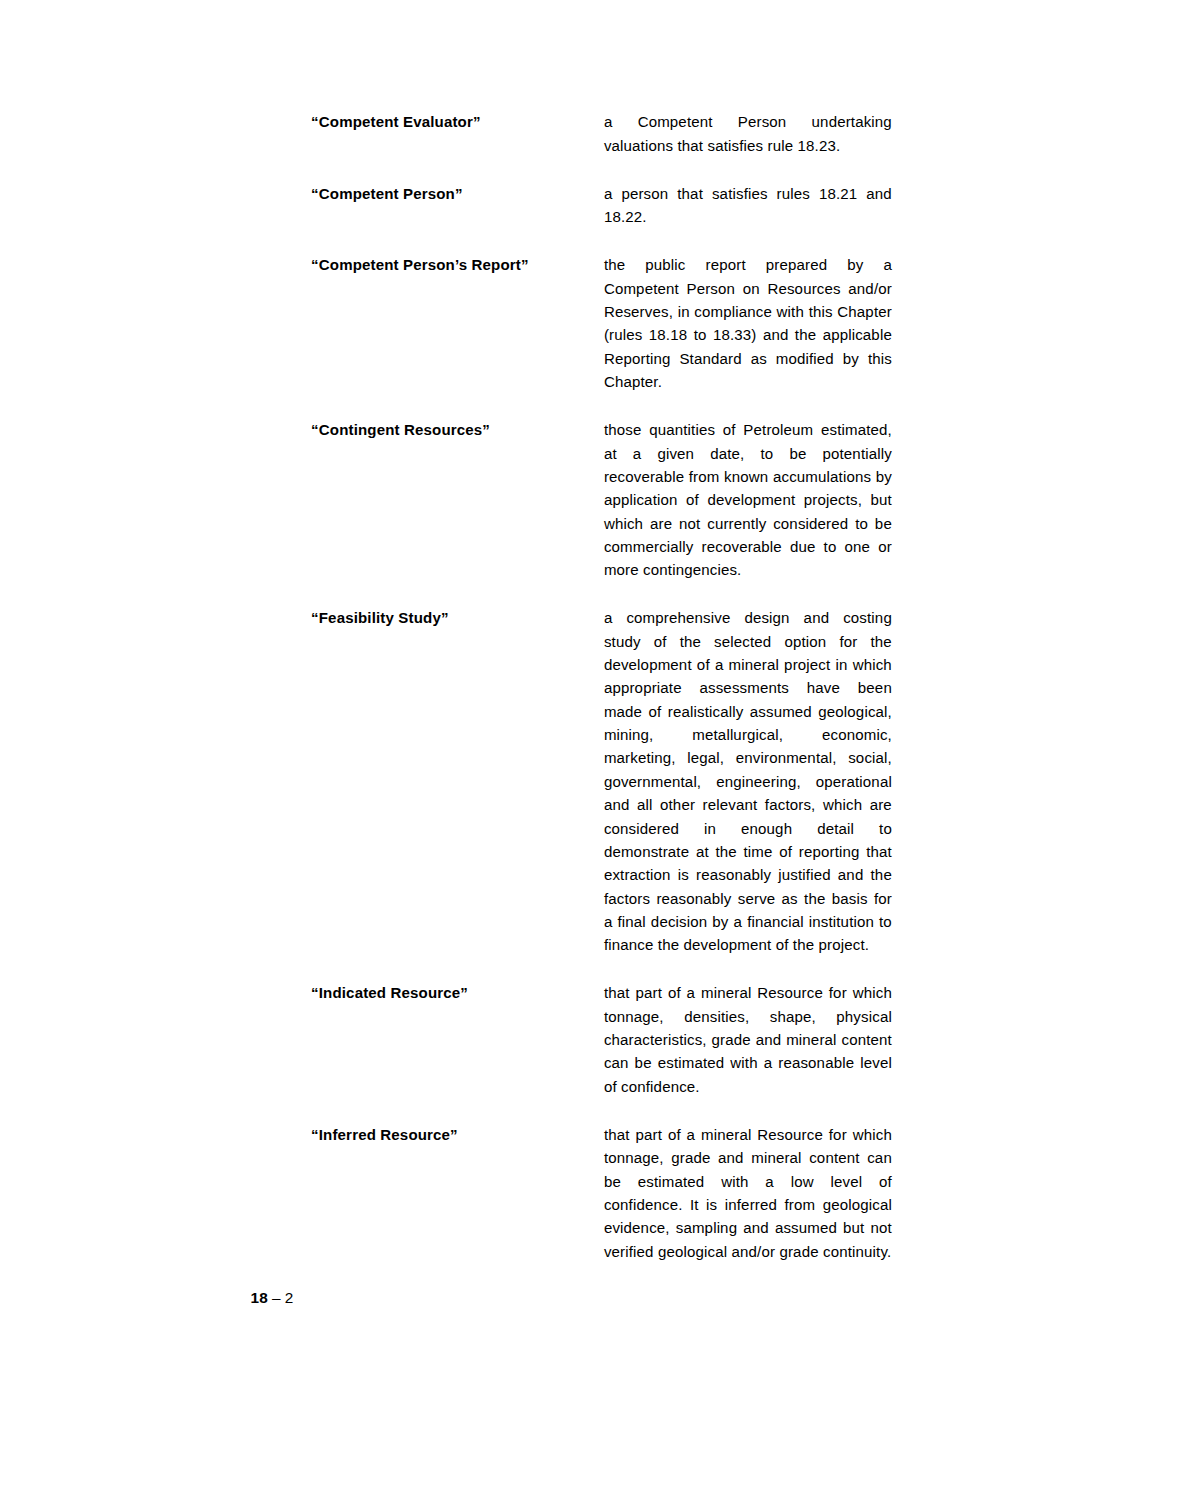“Competent Evaluator”
a Competent Person undertaking valuations that satisfies rule 18.23.
“Competent Person”
a person that satisfies rules 18.21 and 18.22.
“Competent Person’s Report”
the public report prepared by a Competent Person on Resources and/or Reserves, in compliance with this Chapter (rules 18.18 to 18.33) and the applicable Reporting Standard as modified by this Chapter.
“Contingent Resources”
those quantities of Petroleum estimated, at a given date, to be potentially recoverable from known accumulations by application of development projects, but which are not currently considered to be commercially recoverable due to one or more contingencies.
“Feasibility Study”
a comprehensive design and costing study of the selected option for the development of a mineral project in which appropriate assessments have been made of realistically assumed geological, mining, metallurgical, economic, marketing, legal, environmental, social, governmental, engineering, operational and all other relevant factors, which are considered in enough detail to demonstrate at the time of reporting that extraction is reasonably justified and the factors reasonably serve as the basis for a final decision by a financial institution to finance the development of the project.
“Indicated Resource”
that part of a mineral Resource for which tonnage, densities, shape, physical characteristics, grade and mineral content can be estimated with a reasonable level of confidence.
“Inferred Resource”
that part of a mineral Resource for which tonnage, grade and mineral content can be estimated with a low level of confidence. It is inferred from geological evidence, sampling and assumed but not verified geological and/or grade continuity.
18 – 2